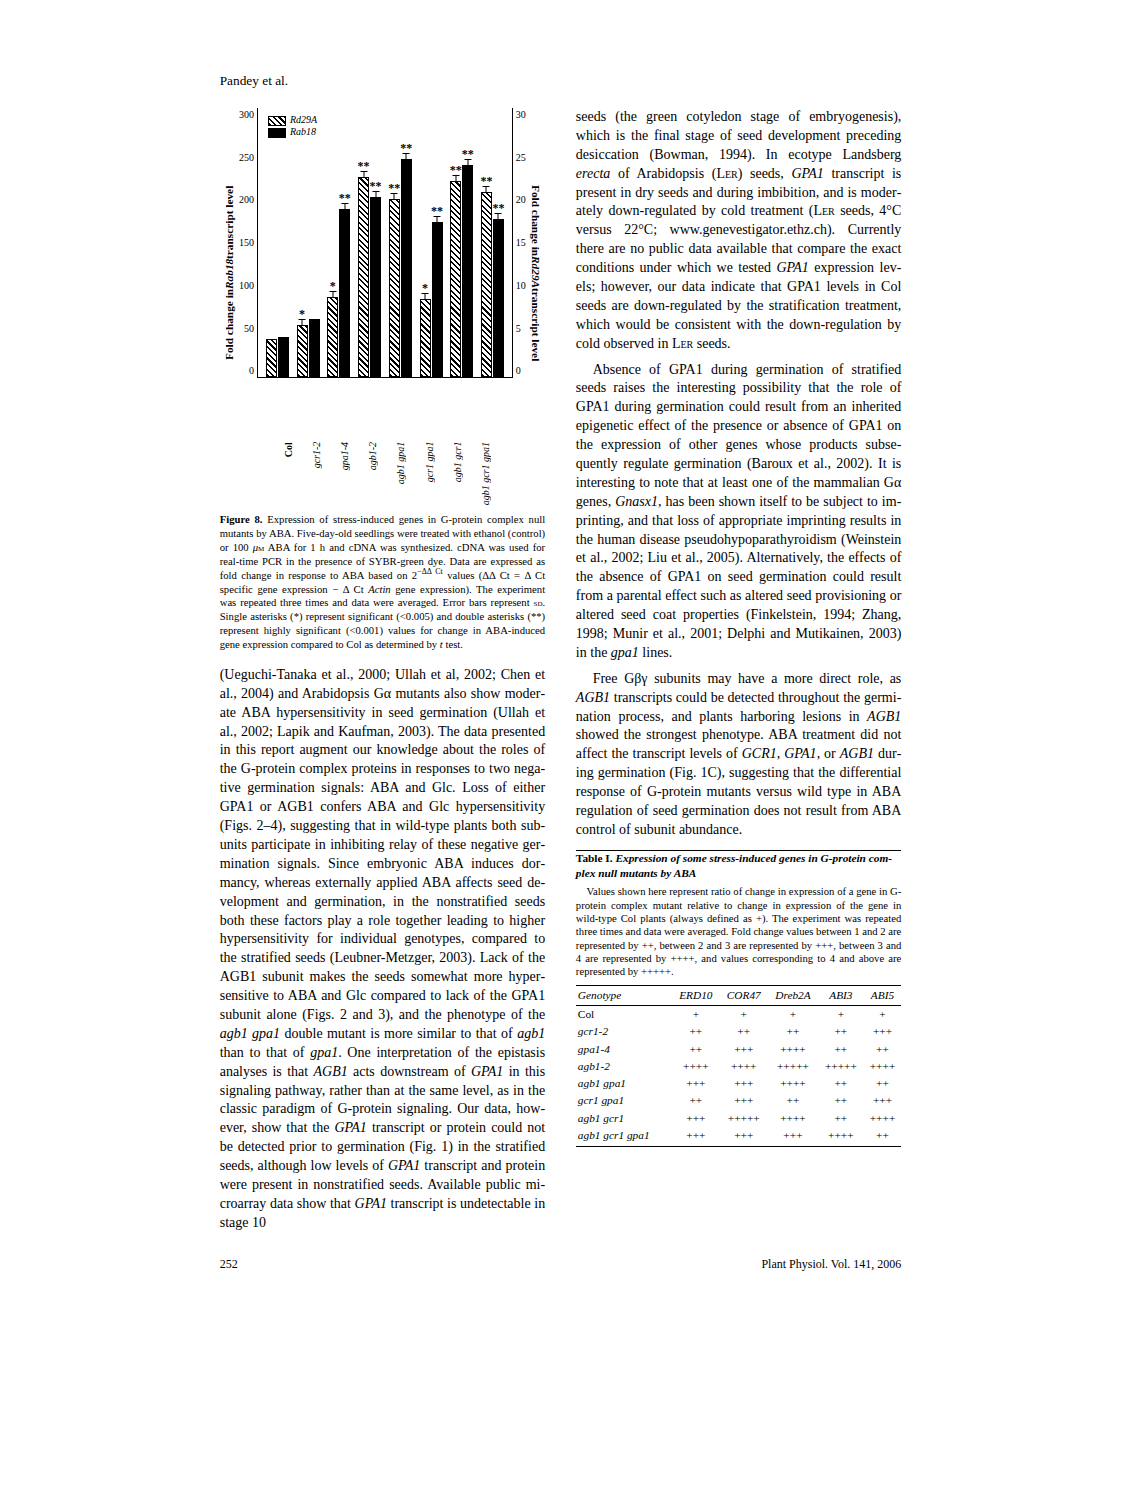Pandey et al.
Fold change in Rab18 transcript level
300
250
200
150
100
50
0
Rd29A
Rab18
*
*
**
**
**
**
**
*
**
**
**
**
**
30
25
20
15
10
5
0
Fold change in Rd29A transcript level
Col
gcr1-2
gpa1-4
agb1-2
agb1 gpa1
gcr1 gpa1
agb1 gcr1
agb1 gcr1 gpa1
Figure 8. Expression of stress-induced genes in G-protein complex null mutants by ABA. Five-day-old seedlings were treated with ethanol (control) or 100 μm ABA for 1 h and cDNA was synthesized. cDNA was used for real-time PCR in the presence of SYBR-green dye. Data are expressed as fold change in response to ABA based on 2−ΔΔ Ct values (ΔΔ Ct = Δ Ct specific gene expression − Δ Ct Actin gene expression). The experiment was repeated three times and data were averaged. Error bars represent sd. Single asterisks (*) represent significant (<0.005) and double asterisks (**) represent highly significant (<0.001) values for change in ABA-induced gene expression compared to Col as determined by t test.
(Ueguchi-Tanaka et al., 2000; Ullah et al, 2002; Chen et al., 2004) and Arabidopsis Gα mutants also show moderate ABA hypersensitivity in seed germination (Ullah et al., 2002; Lapik and Kaufman, 2003). The data presented in this report augment our knowledge about the roles of the G-protein complex proteins in responses to two negative germination signals: ABA and Glc. Loss of either GPA1 or AGB1 confers ABA and Glc hypersensitivity (Figs. 2–4), suggesting that in wild-type plants both subunits participate in inhibiting relay of these negative germination signals. Since embryonic ABA induces dormancy, whereas externally applied ABA affects seed development and germination, in the nonstratified seeds both these factors play a role together leading to higher hypersensitivity for individual genotypes, compared to the stratified seeds (Leubner-Metzger, 2003). Lack of the AGB1 subunit makes the seeds somewhat more hypersensitive to ABA and Glc compared to lack of the GPA1 subunit alone (Figs. 2 and 3), and the phenotype of the agb1 gpa1 double mutant is more similar to that of agb1 than to that of gpa1. One interpretation of the epistasis analyses is that AGB1 acts downstream of GPA1 in this signaling pathway, rather than at the same level, as in the classic paradigm of G-protein signaling. Our data, however, show that the GPA1 transcript or protein could not be detected prior to germination (Fig. 1) in the stratified seeds, although low levels of GPA1 transcript and protein were present in nonstratified seeds. Available public microarray data show that GPA1 transcript is undetectable in stage 10
seeds (the green cotyledon stage of embryogenesis), which is the final stage of seed development preceding desiccation (Bowman, 1994). In ecotype Landsberg erecta of Arabidopsis (Ler) seeds, GPA1 transcript is present in dry seeds and during imbibition, and is moderately down-regulated by cold treatment (Ler seeds, 4°C versus 22°C; www.genevestigator.ethz.ch). Currently there are no public data available that compare the exact conditions under which we tested GPA1 expression levels; however, our data indicate that GPA1 levels in Col seeds are down-regulated by the stratification treatment, which would be consistent with the down-regulation by cold observed in Ler seeds.
Absence of GPA1 during germination of stratified seeds raises the interesting possibility that the role of GPA1 during germination could result from an inherited epigenetic effect of the presence or absence of GPA1 on the expression of other genes whose products subsequently regulate germination (Baroux et al., 2002). It is interesting to note that at least one of the mammalian Gα genes, Gnasx1, has been shown itself to be subject to imprinting, and that loss of appropriate imprinting results in the human disease pseudohypoparathyroidism (Weinstein et al., 2002; Liu et al., 2005). Alternatively, the effects of the absence of GPA1 on seed germination could result from a parental effect such as altered seed provisioning or altered seed coat properties (Finkelstein, 1994; Zhang, 1998; Munir et al., 2001; Delphi and Mutikainen, 2003) in the gpa1 lines.
Free Gβγ subunits may have a more direct role, as AGB1 transcripts could be detected throughout the germination process, and plants harboring lesions in AGB1 showed the strongest phenotype. ABA treatment did not affect the transcript levels of GCR1, GPA1, or AGB1 during germination (Fig. 1C), suggesting that the differential response of G-protein mutants versus wild type in ABA regulation of seed germination does not result from ABA control of subunit abundance.
Table I. Expression of some stress-induced genes in G-protein complex null mutants by ABA
Values shown here represent ratio of change in expression of a gene in G-protein complex mutant relative to change in expression of the gene in wild-type Col plants (always defined as +). The experiment was repeated three times and data were averaged. Fold change values between 1 and 2 are represented by ++, between 2 and 3 are represented by +++, between 3 and 4 are represented by ++++, and values corresponding to 4 and above are represented by +++++.
| Genotype | ERD10 | COR47 | Dreb2A | ABI3 | ABI5 |
| --- | --- | --- | --- | --- | --- |
| Col | + | + | + | + | + |
| gcr1-2 | ++ | ++ | ++ | ++ | +++ |
| gpa1-4 | ++ | +++ | ++++ | ++ | ++ |
| agb1-2 | ++++ | ++++ | +++++ | +++++ | ++++ |
| agb1 gpa1 | +++ | +++ | ++++ | ++ | ++ |
| gcr1 gpa1 | ++ | +++ | ++ | ++ | +++ |
| agb1 gcr1 | +++ | +++++ | ++++ | ++ | ++++ |
| agb1 gcr1 gpa1 | +++ | +++ | +++ | ++++ | ++ |
252
Plant Physiol. Vol. 141, 2006